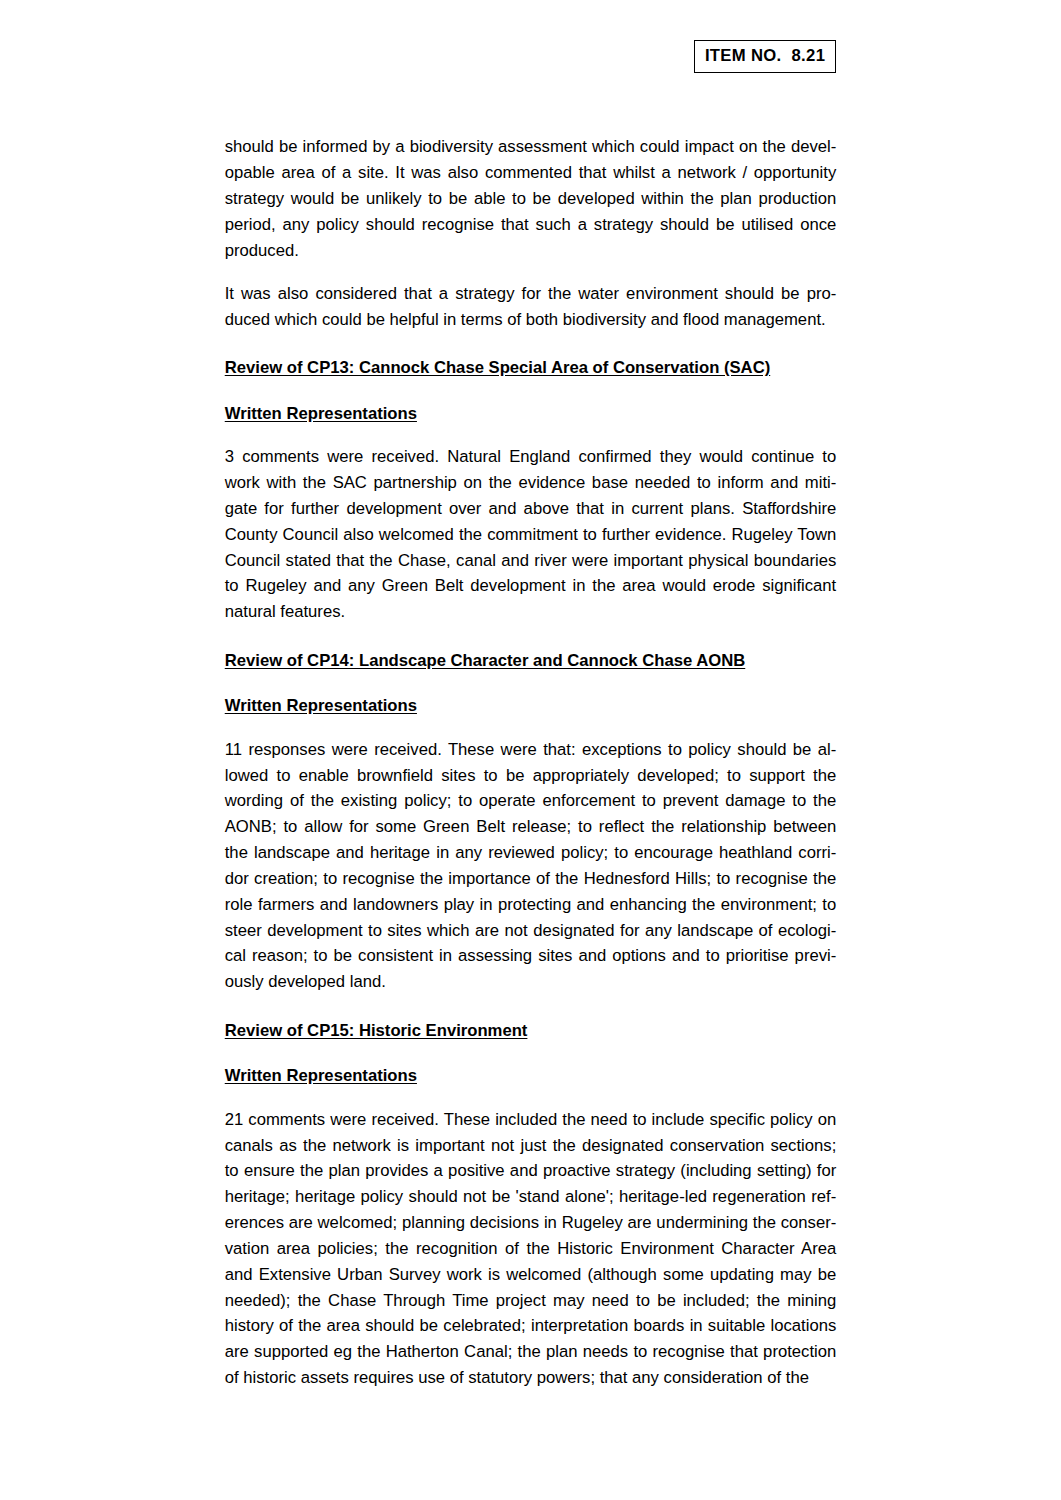ITEM NO. 8.21
should be informed by a biodiversity assessment which could impact on the developable area of a site. It was also commented that whilst a network / opportunity strategy would be unlikely to be able to be developed within the plan production period, any policy should recognise that such a strategy should be utilised once produced.
It was also considered that a strategy for the water environment should be produced which could be helpful in terms of both biodiversity and flood management.
Review of CP13: Cannock Chase Special Area of Conservation (SAC)
Written Representations
3 comments were received. Natural England confirmed they would continue to work with the SAC partnership on the evidence base needed to inform and mitigate for further development over and above that in current plans. Staffordshire County Council also welcomed the commitment to further evidence. Rugeley Town Council stated that the Chase, canal and river were important physical boundaries to Rugeley and any Green Belt development in the area would erode significant natural features.
Review of CP14: Landscape Character and Cannock Chase AONB
Written Representations
11 responses were received. These were that: exceptions to policy should be allowed to enable brownfield sites to be appropriately developed; to support the wording of the existing policy; to operate enforcement to prevent damage to the AONB; to allow for some Green Belt release; to reflect the relationship between the landscape and heritage in any reviewed policy; to encourage heathland corridor creation; to recognise the importance of the Hednesford Hills; to recognise the role farmers and landowners play in protecting and enhancing the environment; to steer development to sites which are not designated for any landscape of ecological reason; to be consistent in assessing sites and options and to prioritise previously developed land.
Review of CP15: Historic Environment
Written Representations
21 comments were received. These included the need to include specific policy on canals as the network is important not just the designated conservation sections; to ensure the plan provides a positive and proactive strategy (including setting) for heritage; heritage policy should not be 'stand alone'; heritage-led regeneration references are welcomed; planning decisions in Rugeley are undermining the conservation area policies; the recognition of the Historic Environment Character Area and Extensive Urban Survey work is welcomed (although some updating may be needed); the Chase Through Time project may need to be included; the mining history of the area should be celebrated; interpretation boards in suitable locations are supported eg the Hatherton Canal; the plan needs to recognise that protection of historic assets requires use of statutory powers; that any consideration of the